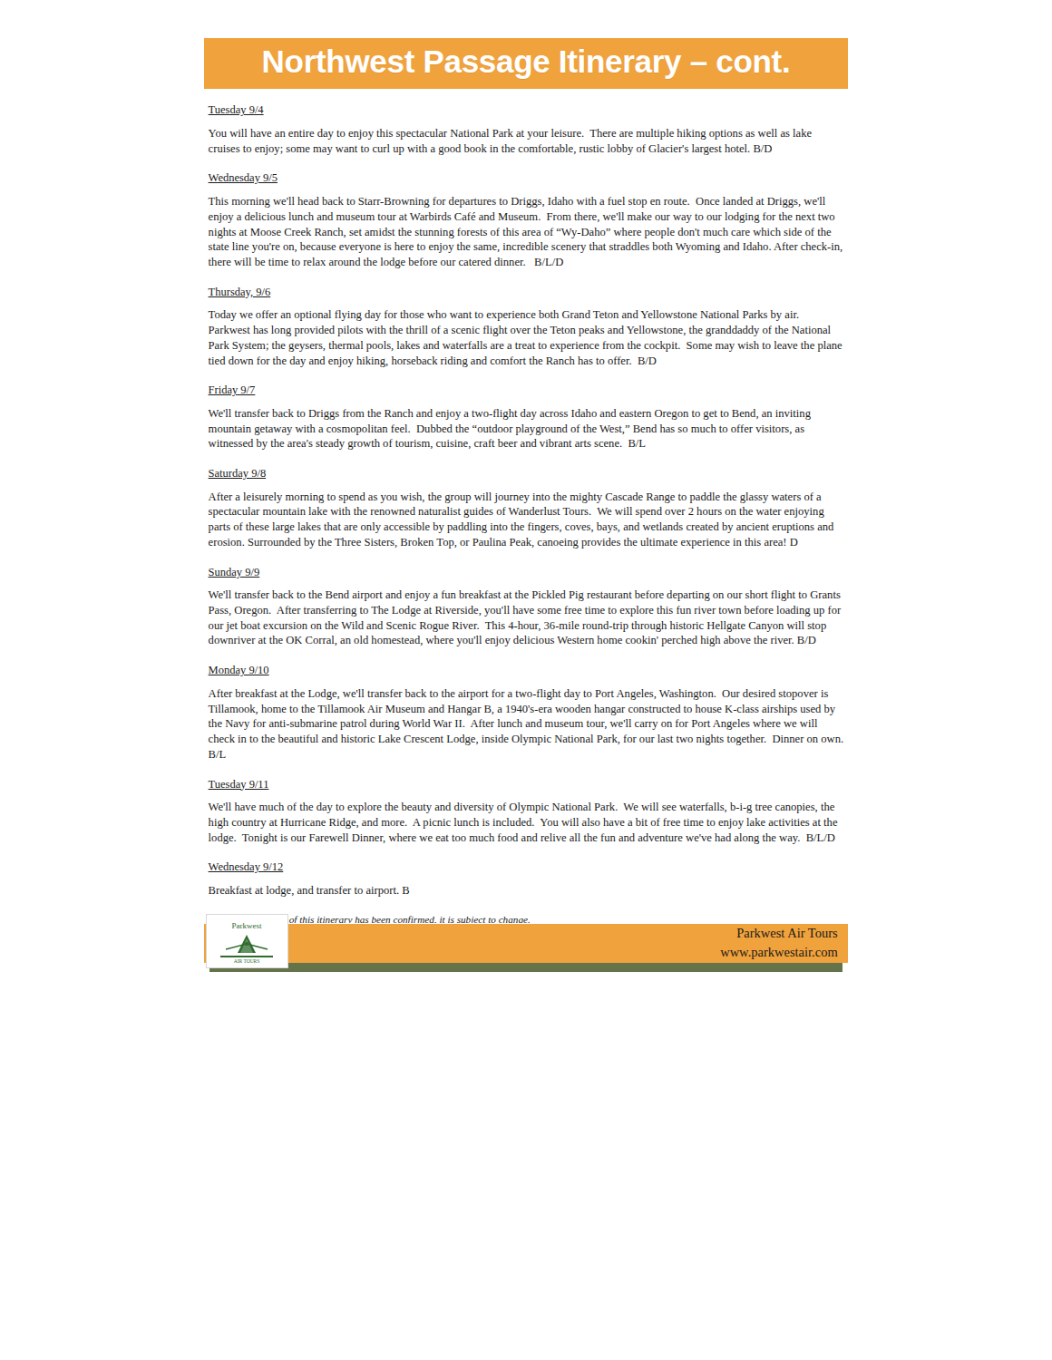Northwest Passage Itinerary – cont.
Tuesday 9/4
You will have an entire day to enjoy this spectacular National Park at your leisure. There are multiple hiking options as well as lake cruises to enjoy; some may want to curl up with a good book in the comfortable, rustic lobby of Glacier's largest hotel. B/D
Wednesday 9/5
This morning we'll head back to Starr-Browning for departures to Driggs, Idaho with a fuel stop en route. Once landed at Driggs, we'll enjoy a delicious lunch and museum tour at Warbirds Café and Museum. From there, we'll make our way to our lodging for the next two nights at Moose Creek Ranch, set amidst the stunning forests of this area of “Wy-Daho” where people don't much care which side of the state line you're on, because everyone is here to enjoy the same, incredible scenery that straddles both Wyoming and Idaho. After check-in, there will be time to relax around the lodge before our catered dinner. B/L/D
Thursday, 9/6
Today we offer an optional flying day for those who want to experience both Grand Teton and Yellowstone National Parks by air. Parkwest has long provided pilots with the thrill of a scenic flight over the Teton peaks and Yellowstone, the granddaddy of the National Park System; the geysers, thermal pools, lakes and waterfalls are a treat to experience from the cockpit. Some may wish to leave the plane tied down for the day and enjoy hiking, horseback riding and comfort the Ranch has to offer. B/D
Friday 9/7
We'll transfer back to Driggs from the Ranch and enjoy a two-flight day across Idaho and eastern Oregon to get to Bend, an inviting mountain getaway with a cosmopolitan feel. Dubbed the “outdoor playground of the West,” Bend has so much to offer visitors, as witnessed by the area's steady growth of tourism, cuisine, craft beer and vibrant arts scene. B/L
Saturday 9/8
After a leisurely morning to spend as you wish, the group will journey into the mighty Cascade Range to paddle the glassy waters of a spectacular mountain lake with the renowned naturalist guides of Wanderlust Tours. We will spend over 2 hours on the water enjoying parts of these large lakes that are only accessible by paddling into the fingers, coves, bays, and wetlands created by ancient eruptions and erosion. Surrounded by the Three Sisters, Broken Top, or Paulina Peak, canoeing provides the ultimate experience in this area! D
Sunday 9/9
We'll transfer back to the Bend airport and enjoy a fun breakfast at the Pickled Pig restaurant before departing on our short flight to Grants Pass, Oregon. After transferring to The Lodge at Riverside, you'll have some free time to explore this fun river town before loading up for our jet boat excursion on the Wild and Scenic Rogue River. This 4-hour, 36-mile round-trip through historic Hellgate Canyon will stop downriver at the OK Corral, an old homestead, where you'll enjoy delicious Western home cookin' perched high above the river. B/D
Monday 9/10
After breakfast at the Lodge, we'll transfer back to the airport for a two-flight day to Port Angeles, Washington. Our desired stopover is Tillamook, home to the Tillamook Air Museum and Hangar B, a 1940's-era wooden hangar constructed to house K-class airships used by the Navy for anti-submarine patrol during World War II. After lunch and museum tour, we'll carry on for Port Angeles where we will check in to the beautiful and historic Lake Crescent Lodge, inside Olympic National Park, for our last two nights together. Dinner on own. B/L
Tuesday 9/11
We'll have much of the day to explore the beauty and diversity of Olympic National Park. We will see waterfalls, b-i-g tree canopies, the high country at Hurricane Ridge, and more. A picnic lunch is included. You will also have a bit of free time to enjoy lake activities at the lodge. Tonight is our Farewell Dinner, where we eat too much food and relive all the fun and adventure we've had along the way. B/L/D
Wednesday 9/12
Breakfast at lodge, and transfer to airport. B
*Note: While much of this itinerary has been confirmed, it is subject to change.
Parkwest Air Tours
www.parkwestair.com
Parkwest AIR TOURS